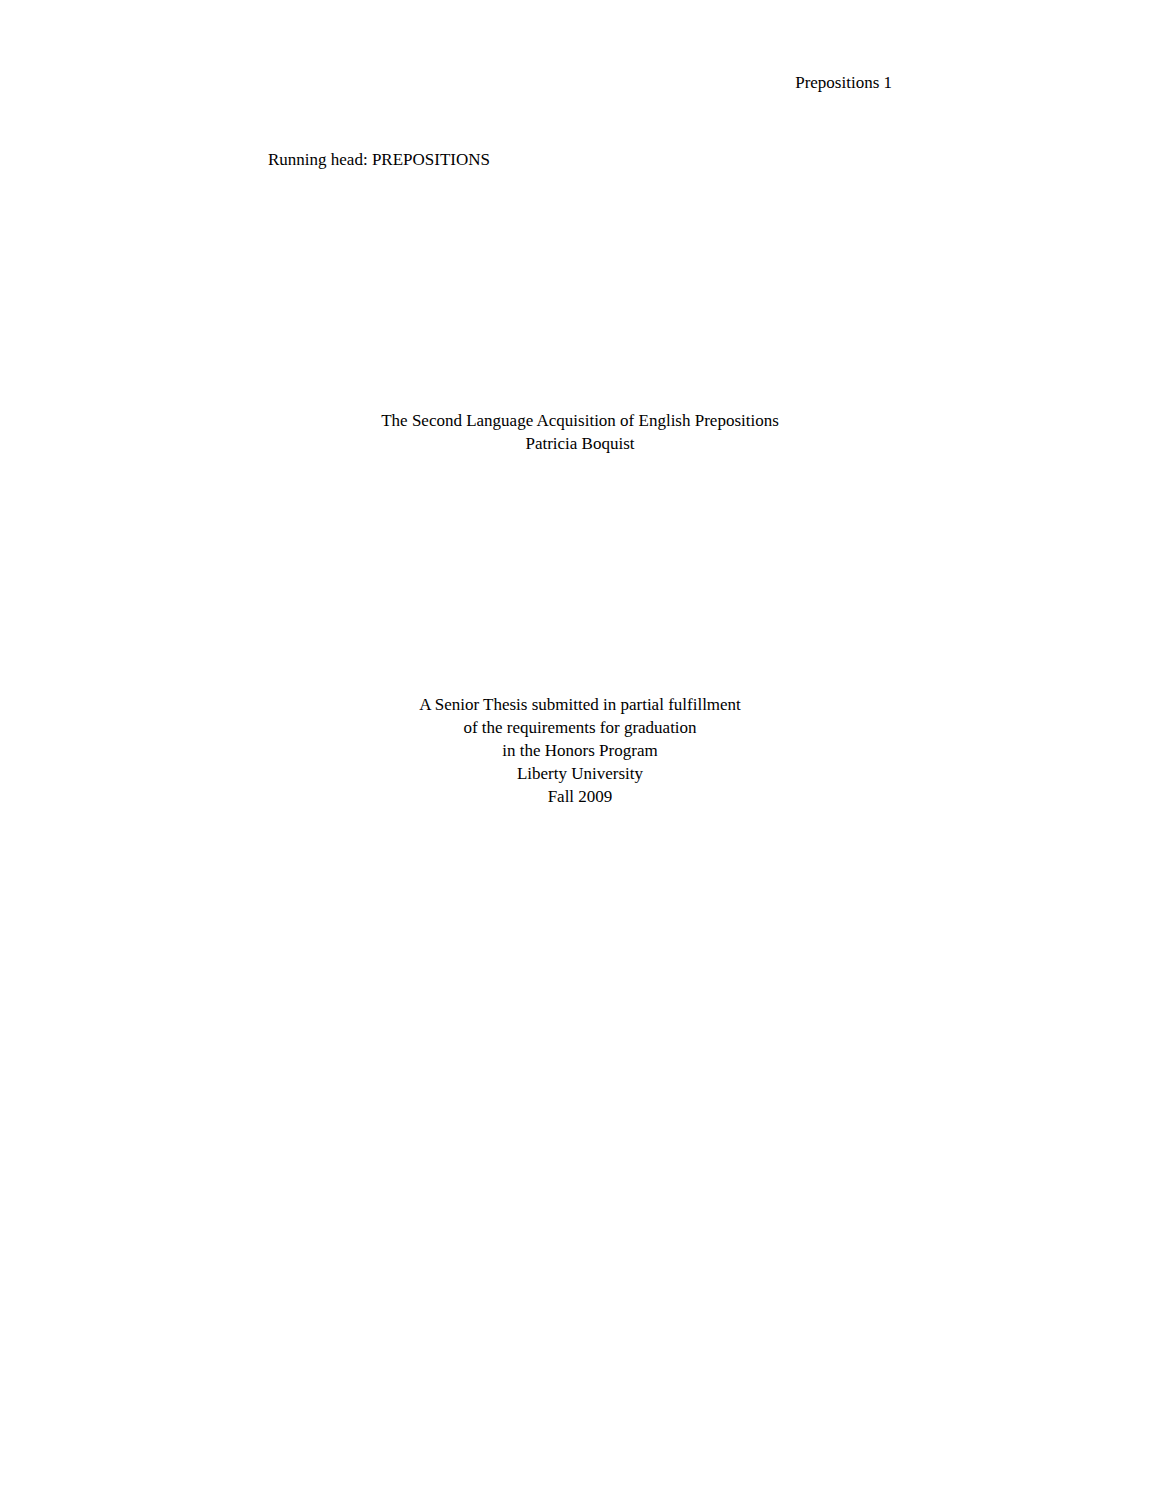Prepositions 1
Running head: PREPOSITIONS
The Second Language Acquisition of English Prepositions
Patricia Boquist
A Senior Thesis submitted in partial fulfillment
of the requirements for graduation
in the Honors Program
Liberty University
Fall 2009